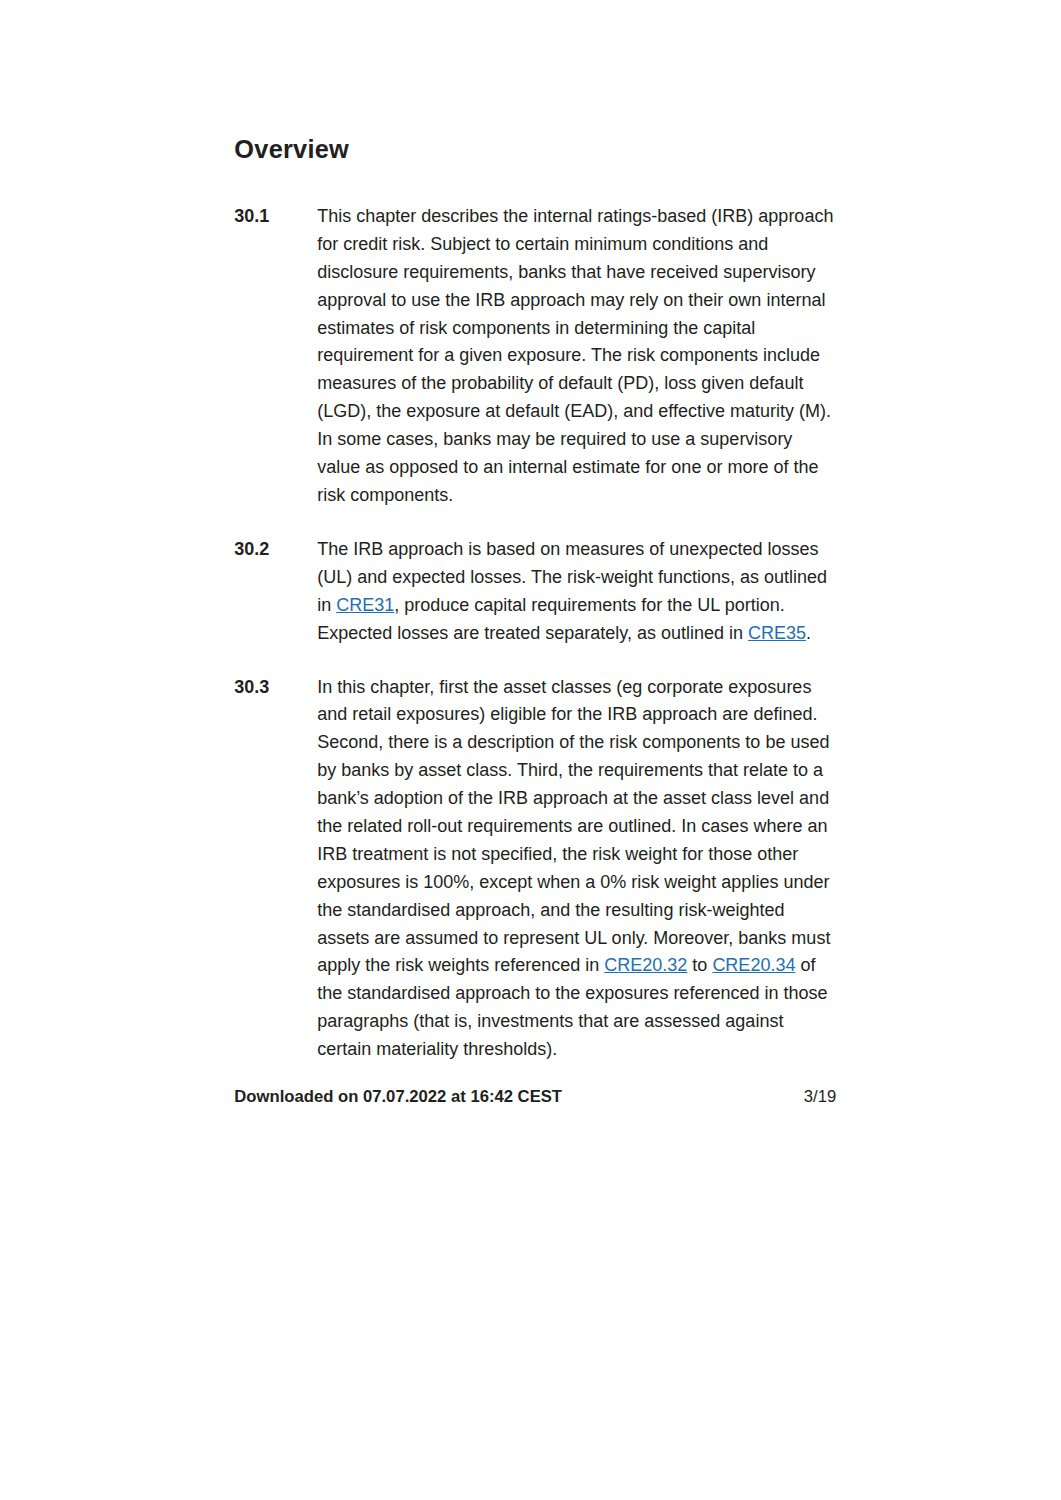Overview
30.1
This chapter describes the internal ratings-based (IRB) approach for credit risk. Subject to certain minimum conditions and disclosure requirements, banks that have received supervisory approval to use the IRB approach may rely on their own internal estimates of risk components in determining the capital requirement for a given exposure. The risk components include measures of the probability of default (PD), loss given default (LGD), the exposure at default (EAD), and effective maturity (M). In some cases, banks may be required to use a supervisory value as opposed to an internal estimate for one or more of the risk components.
30.2
The IRB approach is based on measures of unexpected losses (UL) and expected losses. The risk-weight functions, as outlined in CRE31, produce capital requirements for the UL portion. Expected losses are treated separately, as outlined in CRE35.
30.3
In this chapter, first the asset classes (eg corporate exposures and retail exposures) eligible for the IRB approach are defined. Second, there is a description of the risk components to be used by banks by asset class. Third, the requirements that relate to a bank’s adoption of the IRB approach at the asset class level and the related roll-out requirements are outlined. In cases where an IRB treatment is not specified, the risk weight for those other exposures is 100%, except when a 0% risk weight applies under the standardised approach, and the resulting risk-weighted assets are assumed to represent UL only. Moreover, banks must apply the risk weights referenced in CRE20.32 to CRE20.34 of the standardised approach to the exposures referenced in those paragraphs (that is, investments that are assessed against certain materiality thresholds).
Downloaded on 07.07.2022 at 16:42 CEST
3/19